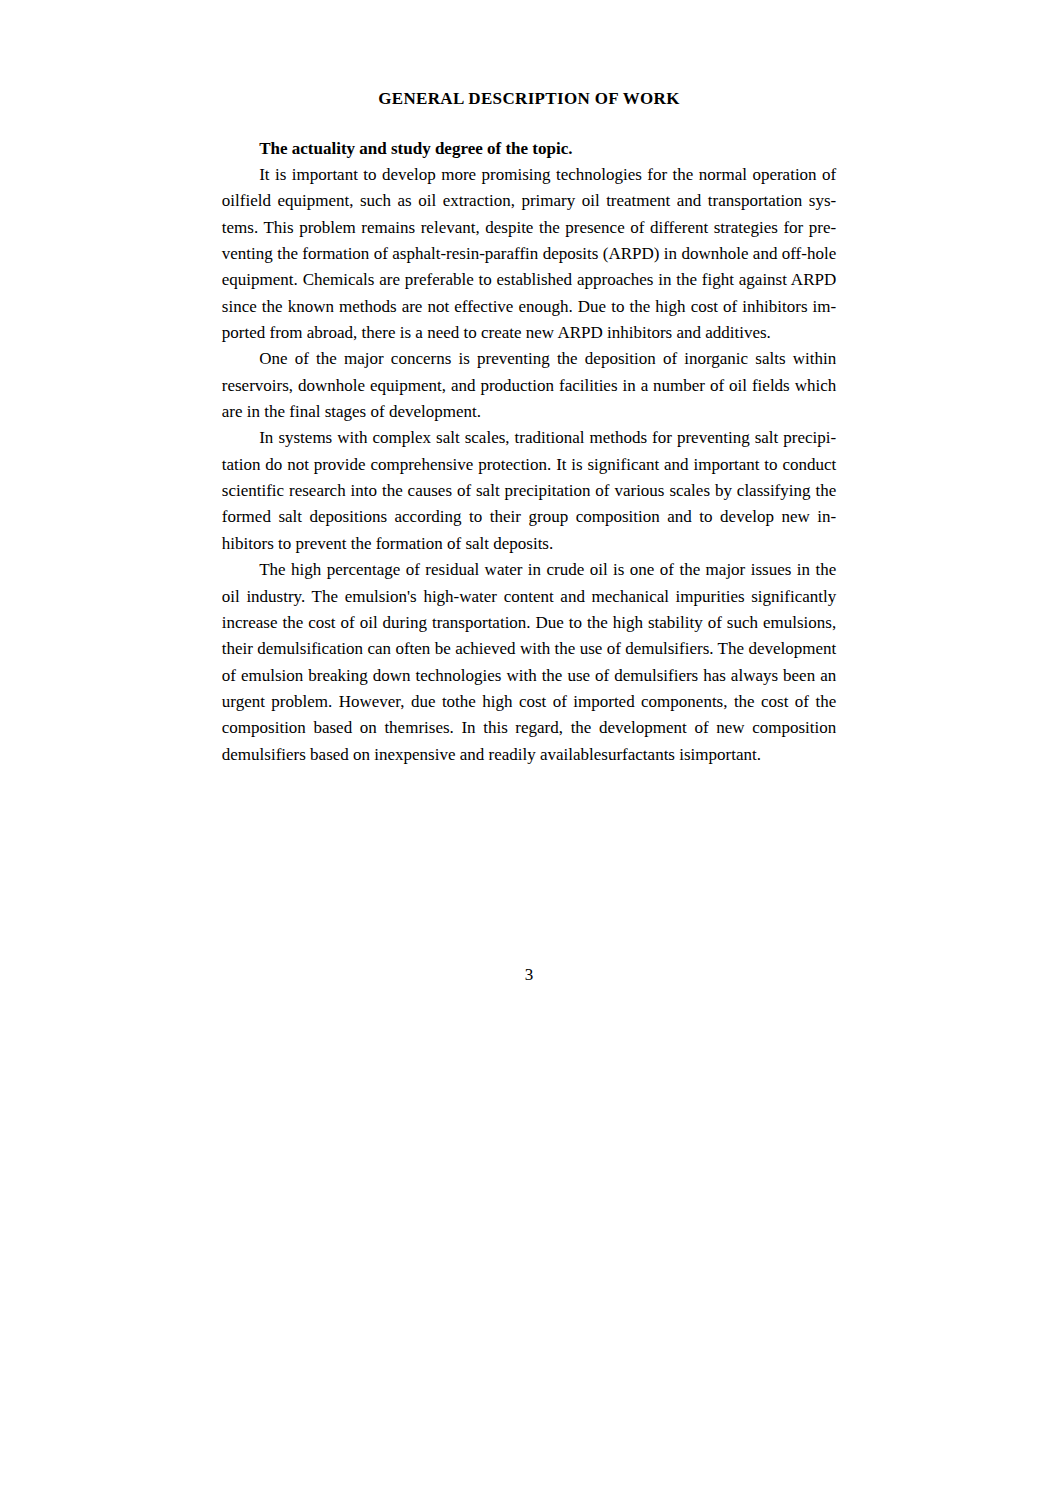General Description of Work
The actuality and study degree of the topic.
It is important to develop more promising technologies for the normal operation of oilfield equipment, such as oil extraction, primary oil treatment and transportation systems. This problem remains relevant, despite the presence of different strategies for preventing the formation of asphalt-resin-paraffin deposits (ARPD) in downhole and off-hole equipment. Chemicals are preferable to established approaches in the fight against ARPD since the known methods are not effective enough. Due to the high cost of inhibitors imported from abroad, there is a need to create new ARPD inhibitors and additives.
One of the major concerns is preventing the deposition of inorganic salts within reservoirs, downhole equipment, and production facilities in a number of oil fields which are in the final stages of development.
In systems with complex salt scales, traditional methods for preventing salt precipitation do not provide comprehensive protection. It is significant and important to conduct scientific research into the causes of salt precipitation of various scales by classifying the formed salt depositions according to their group composition and to develop new inhibitors to prevent the formation of salt deposits.
The high percentage of residual water in crude oil is one of the major issues in the oil industry. The emulsion's high-water content and mechanical impurities significantly increase the cost of oil during transportation. Due to the high stability of such emulsions, their demulsification can often be achieved with the use of demulsifiers. The development of emulsion breaking down technologies with the use of demulsifiers has always been an urgent problem. However, due tothe high cost of imported components, the cost of the composition based on themrises. In this regard, the development of new composition demulsifiers based on inexpensive and readily availablesurfactants isimportant.
3